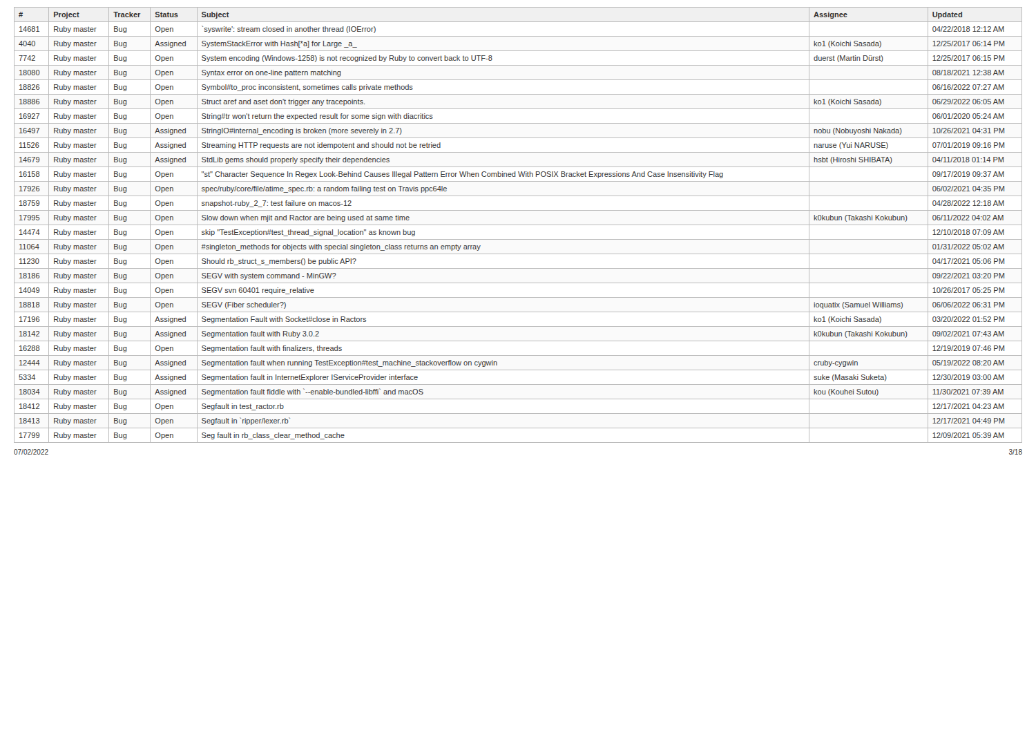| # | Project | Tracker | Status | Subject | Assignee | Updated |
| --- | --- | --- | --- | --- | --- | --- |
| 14681 | Ruby master | Bug | Open | `syswrite': stream closed in another thread (IOError) | | 04/22/2018 12:12 AM |
| 4040 | Ruby master | Bug | Assigned | SystemStackError with Hash[*a] for Large _a_ | ko1 (Koichi Sasada) | 12/25/2017 06:14 PM |
| 7742 | Ruby master | Bug | Open | System encoding (Windows-1258) is not recognized by Ruby to convert back to UTF-8 | duerst (Martin Dürst) | 12/25/2017 06:15 PM |
| 18080 | Ruby master | Bug | Open | Syntax error on one-line pattern matching | | 08/18/2021 12:38 AM |
| 18826 | Ruby master | Bug | Open | Symbol#to_proc inconsistent, sometimes calls private methods | | 06/16/2022 07:27 AM |
| 18886 | Ruby master | Bug | Open | Struct aref and aset don't trigger any tracepoints. | ko1 (Koichi Sasada) | 06/29/2022 06:05 AM |
| 16927 | Ruby master | Bug | Open | String#tr won't return the expected result for some sign with diacritics | | 06/01/2020 05:24 AM |
| 16497 | Ruby master | Bug | Assigned | StringIO#internal_encoding is broken (more severely in 2.7) | nobu (Nobuyoshi Nakada) | 10/26/2021 04:31 PM |
| 11526 | Ruby master | Bug | Assigned | Streaming HTTP requests are not idempotent and should not be retried | naruse (Yui NARUSE) | 07/01/2019 09:16 PM |
| 14679 | Ruby master | Bug | Assigned | StdLib gems should properly specify their dependencies | hsbt (Hiroshi SHIBATA) | 04/11/2018 01:14 PM |
| 16158 | Ruby master | Bug | Open | "st" Character Sequence In Regex Look-Behind Causes Illegal Pattern Error When Combined With POSIX Bracket Expressions And Case Insensitivity Flag | | 09/17/2019 09:37 AM |
| 17926 | Ruby master | Bug | Open | spec/ruby/core/file/atime_spec.rb: a random failing test on Travis ppc64le | | 06/02/2021 04:35 PM |
| 18759 | Ruby master | Bug | Open | snapshot-ruby_2_7: test failure on macos-12 | | 04/28/2022 12:18 AM |
| 17995 | Ruby master | Bug | Open | Slow down when mjit and Ractor are being used at same time | k0kubun (Takashi Kokubun) | 06/11/2022 04:02 AM |
| 14474 | Ruby master | Bug | Open | skip "TestException#test_thread_signal_location" as known bug | | 12/10/2018 07:09 AM |
| 11064 | Ruby master | Bug | Open | #singleton_methods for objects with special singleton_class returns an empty array | | 01/31/2022 05:02 AM |
| 11230 | Ruby master | Bug | Open | Should rb_struct_s_members() be public API? | | 04/17/2021 05:06 PM |
| 18186 | Ruby master | Bug | Open | SEGV with system command - MinGW? | | 09/22/2021 03:20 PM |
| 14049 | Ruby master | Bug | Open | SEGV svn 60401 require_relative | | 10/26/2017 05:25 PM |
| 18818 | Ruby master | Bug | Open | SEGV (Fiber scheduler?) | ioquatix (Samuel Williams) | 06/06/2022 06:31 PM |
| 17196 | Ruby master | Bug | Assigned | Segmentation Fault with Socket#close in Ractors | ko1 (Koichi Sasada) | 03/20/2022 01:52 PM |
| 18142 | Ruby master | Bug | Assigned | Segmentation fault with Ruby 3.0.2 | k0kubun (Takashi Kokubun) | 09/02/2021 07:43 AM |
| 16288 | Ruby master | Bug | Open | Segmentation fault with finalizers, threads | | 12/19/2019 07:46 PM |
| 12444 | Ruby master | Bug | Assigned | Segmentation fault when running TestException#test_machine_stackoverflow on cygwin | cruby-cygwin | 05/19/2022 08:20 AM |
| 5334 | Ruby master | Bug | Assigned | Segmentation fault in InternetExplorer IServiceProvider interface | suke (Masaki Suketa) | 12/30/2019 03:00 AM |
| 18034 | Ruby master | Bug | Assigned | Segmentation fault fiddle with `--enable-bundled-libffi` and macOS | kou (Kouhei Sutou) | 11/30/2021 07:39 AM |
| 18412 | Ruby master | Bug | Open | Segfault in test_ractor.rb | | 12/17/2021 04:23 AM |
| 18413 | Ruby master | Bug | Open | Segfault in `ripper/lexer.rb` | | 12/17/2021 04:49 PM |
| 17799 | Ruby master | Bug | Open | Seg fault in rb_class_clear_method_cache | | 12/09/2021 05:39 AM |
07/02/2022 3/18